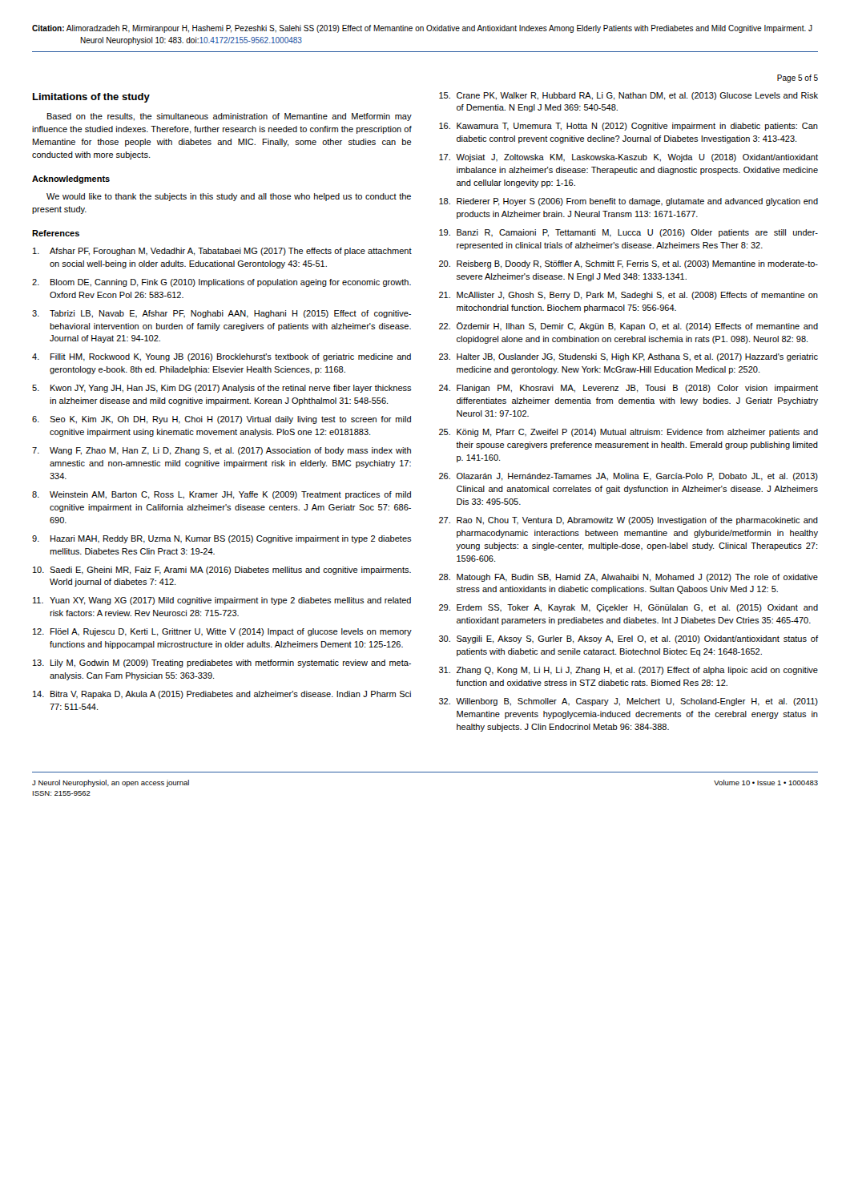Citation: Alimoradzadeh R, Mirmiranpour H, Hashemi P, Pezeshki S, Salehi SS (2019) Effect of Memantine on Oxidative and Antioxidant Indexes Among Elderly Patients with Prediabetes and Mild Cognitive Impairment. J Neurol Neurophysiol 10: 483. doi:10.4172/2155-9562.1000483
Page 5 of 5
Limitations of the study
Based on the results, the simultaneous administration of Memantine and Metformin may influence the studied indexes. Therefore, further research is needed to confirm the prescription of Memantine for those people with diabetes and MIC. Finally, some other studies can be conducted with more subjects.
Acknowledgments
We would like to thank the subjects in this study and all those who helped us to conduct the present study.
References
Afshar PF, Foroughan M, Vedadhir A, Tabatabaei MG (2017) The effects of place attachment on social well-being in older adults. Educational Gerontology 43: 45-51.
Bloom DE, Canning D, Fink G (2010) Implications of population ageing for economic growth. Oxford Rev Econ Pol 26: 583-612.
Tabrizi LB, Navab E, Afshar PF, Noghabi AAN, Haghani H (2015) Effect of cognitive-behavioral intervention on burden of family caregivers of patients with alzheimer's disease. Journal of Hayat 21: 94-102.
Fillit HM, Rockwood K, Young JB (2016) Brocklehurst's textbook of geriatric medicine and gerontology e-book. 8th ed. Philadelphia: Elsevier Health Sciences, p: 1168.
Kwon JY, Yang JH, Han JS, Kim DG (2017) Analysis of the retinal nerve fiber layer thickness in alzheimer disease and mild cognitive impairment. Korean J Ophthalmol 31: 548-556.
Seo K, Kim JK, Oh DH, Ryu H, Choi H (2017) Virtual daily living test to screen for mild cognitive impairment using kinematic movement analysis. PloS one 12: e0181883.
Wang F, Zhao M, Han Z, Li D, Zhang S, et al. (2017) Association of body mass index with amnestic and non-amnestic mild cognitive impairment risk in elderly. BMC psychiatry 17: 334.
Weinstein AM, Barton C, Ross L, Kramer JH, Yaffe K (2009) Treatment practices of mild cognitive impairment in California alzheimer's disease centers. J Am Geriatr Soc 57: 686-690.
Hazari MAH, Reddy BR, Uzma N, Kumar BS (2015) Cognitive impairment in type 2 diabetes mellitus. Diabetes Res Clin Pract 3: 19-24.
Saedi E, Gheini MR, Faiz F, Arami MA (2016) Diabetes mellitus and cognitive impairments. World journal of diabetes 7: 412.
Yuan XY, Wang XG (2017) Mild cognitive impairment in type 2 diabetes mellitus and related risk factors: A review. Rev Neurosci 28: 715-723.
Flöel A, Rujescu D, Kerti L, Grittner U, Witte V (2014) Impact of glucose levels on memory functions and hippocampal microstructure in older adults. Alzheimers Dement 10: 125-126.
Lily M, Godwin M (2009) Treating prediabetes with metformin systematic review and meta-analysis. Can Fam Physician 55: 363-339.
Bitra V, Rapaka D, Akula A (2015) Prediabetes and alzheimer's disease. Indian J Pharm Sci 77: 511-544.
Crane PK, Walker R, Hubbard RA, Li G, Nathan DM, et al. (2013) Glucose Levels and Risk of Dementia. N Engl J Med 369: 540-548.
Kawamura T, Umemura T, Hotta N (2012) Cognitive impairment in diabetic patients: Can diabetic control prevent cognitive decline? Journal of Diabetes Investigation 3: 413-423.
Wojsiat J, Zoltowska KM, Laskowska-Kaszub K, Wojda U (2018) Oxidant/antioxidant imbalance in alzheimer's disease: Therapeutic and diagnostic prospects. Oxidative medicine and cellular longevity pp: 1-16.
Riederer P, Hoyer S (2006) From benefit to damage, glutamate and advanced glycation end products in Alzheimer brain. J Neural Transm 113: 1671-1677.
Banzi R, Camaioni P, Tettamanti M, Lucca U (2016) Older patients are still under-represented in clinical trials of alzheimer's disease. Alzheimers Res Ther 8: 32.
Reisberg B, Doody R, Stöffler A, Schmitt F, Ferris S, et al. (2003) Memantine in moderate-to-severe Alzheimer's disease. N Engl J Med 348: 1333-1341.
McAllister J, Ghosh S, Berry D, Park M, Sadeghi S, et al. (2008) Effects of memantine on mitochondrial function. Biochem pharmacol 75: 956-964.
Özdemir H, Ilhan S, Demir C, Akgün B, Kapan O, et al. (2014) Effects of memantine and clopidogrel alone and in combination on cerebral ischemia in rats (P1. 098). Neurol 82: 98.
Halter JB, Ouslander JG, Studenski S, High KP, Asthana S, et al. (2017) Hazzard's geriatric medicine and gerontology. New York: McGraw-Hill Education Medical p: 2520.
Flanigan PM, Khosravi MA, Leverenz JB, Tousi B (2018) Color vision impairment differentiates alzheimer dementia from dementia with lewy bodies. J Geriatr Psychiatry Neurol 31: 97-102.
König M, Pfarr C, Zweifel P (2014) Mutual altruism: Evidence from alzheimer patients and their spouse caregivers preference measurement in health. Emerald group publishing limited p. 141-160.
Olazarán J, Hernández-Tamames JA, Molina E, García-Polo P, Dobato JL, et al. (2013) Clinical and anatomical correlates of gait dysfunction in Alzheimer's disease. J Alzheimers Dis 33: 495-505.
Rao N, Chou T, Ventura D, Abramowitz W (2005) Investigation of the pharmacokinetic and pharmacodynamic interactions between memantine and glyburide/metformin in healthy young subjects: a single-center, multiple-dose, open-label study. Clinical Therapeutics 27: 1596-606.
Matough FA, Budin SB, Hamid ZA, Alwahaibi N, Mohamed J (2012) The role of oxidative stress and antioxidants in diabetic complications. Sultan Qaboos Univ Med J 12: 5.
Erdem SS, Toker A, Kayrak M, Çiçekler H, Gönülalan G, et al. (2015) Oxidant and antioxidant parameters in prediabetes and diabetes. Int J Diabetes Dev Ctries 35: 465-470.
Saygili E, Aksoy S, Gurler B, Aksoy A, Erel O, et al. (2010) Oxidant/antioxidant status of patients with diabetic and senile cataract. Biotechnol Biotec Eq 24: 1648-1652.
Zhang Q, Kong M, Li H, Li J, Zhang H, et al. (2017) Effect of alpha lipoic acid on cognitive function and oxidative stress in STZ diabetic rats. Biomed Res 28: 12.
Willenborg B, Schmoller A, Caspary J, Melchert U, Scholand-Engler H, et al. (2011) Memantine prevents hypoglycemia-induced decrements of the cerebral energy status in healthy subjects. J Clin Endocrinol Metab 96: 384-388.
J Neurol Neurophysiol, an open access journal
ISSN: 2155‑9562
Volume 10 • Issue 1 • 1000483